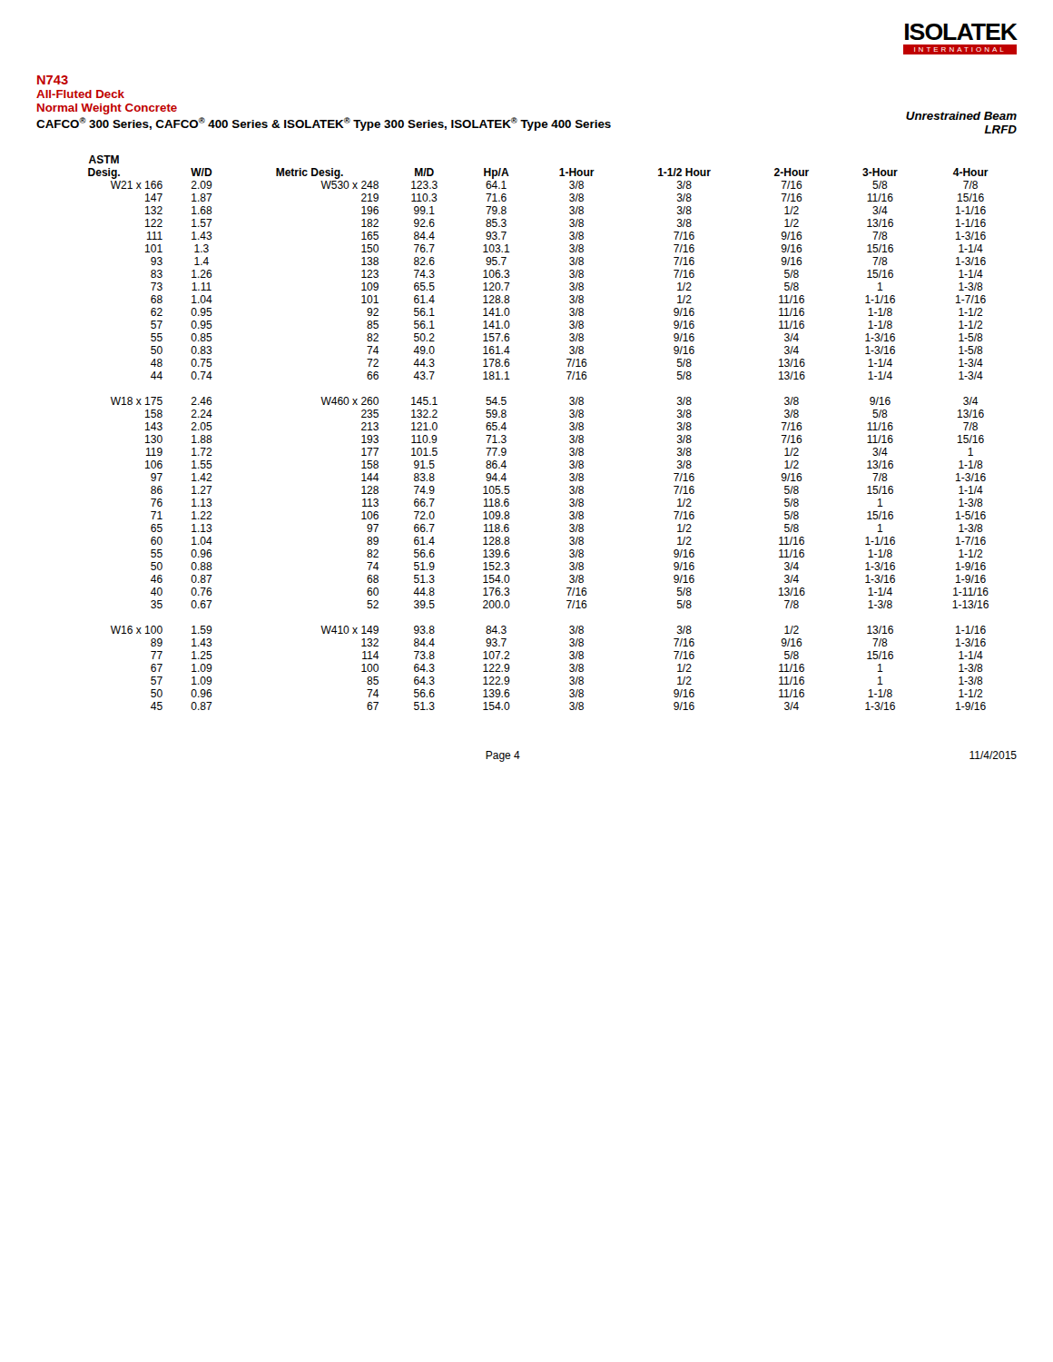ISOLATEK
INTERNATIONAL
N743
All-Fluted Deck
Normal Weight Concrete
CAFCO® 300 Series, CAFCO® 400 Series & ISOLATEK® Type 300 Series, ISOLATEK® Type 400 Series
Unrestrained Beam
LRFD
| ASTM | | | | | | | | | |
| --- | --- | --- | --- | --- | --- | --- | --- | --- | --- |
| Desig. | W/D | Metric Desig. | M/D | Hp/A | 1-Hour | 1-1/2 Hour | 2-Hour | 3-Hour | 4-Hour |
| W21 x 166 | 2.09 | W530 x 248 | 123.3 | 64.1 | 3/8 | 3/8 | 7/16 | 5/8 | 7/8 |
| 147 | 1.87 | 219 | 110.3 | 71.6 | 3/8 | 3/8 | 7/16 | 11/16 | 15/16 |
| 132 | 1.68 | 196 | 99.1 | 79.8 | 3/8 | 3/8 | 1/2 | 3/4 | 1-1/16 |
| 122 | 1.57 | 182 | 92.6 | 85.3 | 3/8 | 3/8 | 1/2 | 13/16 | 1-1/16 |
| 111 | 1.43 | 165 | 84.4 | 93.7 | 3/8 | 7/16 | 9/16 | 7/8 | 1-3/16 |
| 101 | 1.3 | 150 | 76.7 | 103.1 | 3/8 | 7/16 | 9/16 | 15/16 | 1-1/4 |
| 93 | 1.4 | 138 | 82.6 | 95.7 | 3/8 | 7/16 | 9/16 | 7/8 | 1-3/16 |
| 83 | 1.26 | 123 | 74.3 | 106.3 | 3/8 | 7/16 | 5/8 | 15/16 | 1-1/4 |
| 73 | 1.11 | 109 | 65.5 | 120.7 | 3/8 | 1/2 | 5/8 | 1 | 1-3/8 |
| 68 | 1.04 | 101 | 61.4 | 128.8 | 3/8 | 1/2 | 11/16 | 1-1/16 | 1-7/16 |
| 62 | 0.95 | 92 | 56.1 | 141.0 | 3/8 | 9/16 | 11/16 | 1-1/8 | 1-1/2 |
| 57 | 0.95 | 85 | 56.1 | 141.0 | 3/8 | 9/16 | 11/16 | 1-1/8 | 1-1/2 |
| 55 | 0.85 | 82 | 50.2 | 157.6 | 3/8 | 9/16 | 3/4 | 1-3/16 | 1-5/8 |
| 50 | 0.83 | 74 | 49.0 | 161.4 | 3/8 | 9/16 | 3/4 | 1-3/16 | 1-5/8 |
| 48 | 0.75 | 72 | 44.3 | 178.6 | 7/16 | 5/8 | 13/16 | 1-1/4 | 1-3/4 |
| 44 | 0.74 | 66 | 43.7 | 181.1 | 7/16 | 5/8 | 13/16 | 1-1/4 | 1-3/4 |
| W18 x 175 | 2.46 | W460 x 260 | 145.1 | 54.5 | 3/8 | 3/8 | 3/8 | 9/16 | 3/4 |
| 158 | 2.24 | 235 | 132.2 | 59.8 | 3/8 | 3/8 | 3/8 | 5/8 | 13/16 |
| 143 | 2.05 | 213 | 121.0 | 65.4 | 3/8 | 3/8 | 7/16 | 11/16 | 7/8 |
| 130 | 1.88 | 193 | 110.9 | 71.3 | 3/8 | 3/8 | 7/16 | 11/16 | 15/16 |
| 119 | 1.72 | 177 | 101.5 | 77.9 | 3/8 | 3/8 | 1/2 | 3/4 | 1 |
| 106 | 1.55 | 158 | 91.5 | 86.4 | 3/8 | 3/8 | 1/2 | 13/16 | 1-1/8 |
| 97 | 1.42 | 144 | 83.8 | 94.4 | 3/8 | 7/16 | 9/16 | 7/8 | 1-3/16 |
| 86 | 1.27 | 128 | 74.9 | 105.5 | 3/8 | 7/16 | 5/8 | 15/16 | 1-1/4 |
| 76 | 1.13 | 113 | 66.7 | 118.6 | 3/8 | 1/2 | 5/8 | 1 | 1-3/8 |
| 71 | 1.22 | 106 | 72.0 | 109.8 | 3/8 | 7/16 | 5/8 | 15/16 | 1-5/16 |
| 65 | 1.13 | 97 | 66.7 | 118.6 | 3/8 | 1/2 | 5/8 | 1 | 1-3/8 |
| 60 | 1.04 | 89 | 61.4 | 128.8 | 3/8 | 1/2 | 11/16 | 1-1/16 | 1-7/16 |
| 55 | 0.96 | 82 | 56.6 | 139.6 | 3/8 | 9/16 | 11/16 | 1-1/8 | 1-1/2 |
| 50 | 0.88 | 74 | 51.9 | 152.3 | 3/8 | 9/16 | 3/4 | 1-3/16 | 1-9/16 |
| 46 | 0.87 | 68 | 51.3 | 154.0 | 3/8 | 9/16 | 3/4 | 1-3/16 | 1-9/16 |
| 40 | 0.76 | 60 | 44.8 | 176.3 | 7/16 | 5/8 | 13/16 | 1-1/4 | 1-11/16 |
| 35 | 0.67 | 52 | 39.5 | 200.0 | 7/16 | 5/8 | 7/8 | 1-3/8 | 1-13/16 |
| W16 x 100 | 1.59 | W410 x 149 | 93.8 | 84.3 | 3/8 | 3/8 | 1/2 | 13/16 | 1-1/16 |
| 89 | 1.43 | 132 | 84.4 | 93.7 | 3/8 | 7/16 | 9/16 | 7/8 | 1-3/16 |
| 77 | 1.25 | 114 | 73.8 | 107.2 | 3/8 | 7/16 | 5/8 | 15/16 | 1-1/4 |
| 67 | 1.09 | 100 | 64.3 | 122.9 | 3/8 | 1/2 | 11/16 | 1 | 1-3/8 |
| 57 | 1.09 | 85 | 64.3 | 122.9 | 3/8 | 1/2 | 11/16 | 1 | 1-3/8 |
| 50 | 0.96 | 74 | 56.6 | 139.6 | 3/8 | 9/16 | 11/16 | 1-1/8 | 1-1/2 |
| 45 | 0.87 | 67 | 51.3 | 154.0 | 3/8 | 9/16 | 3/4 | 1-3/16 | 1-9/16 |
Page 4
11/4/2015